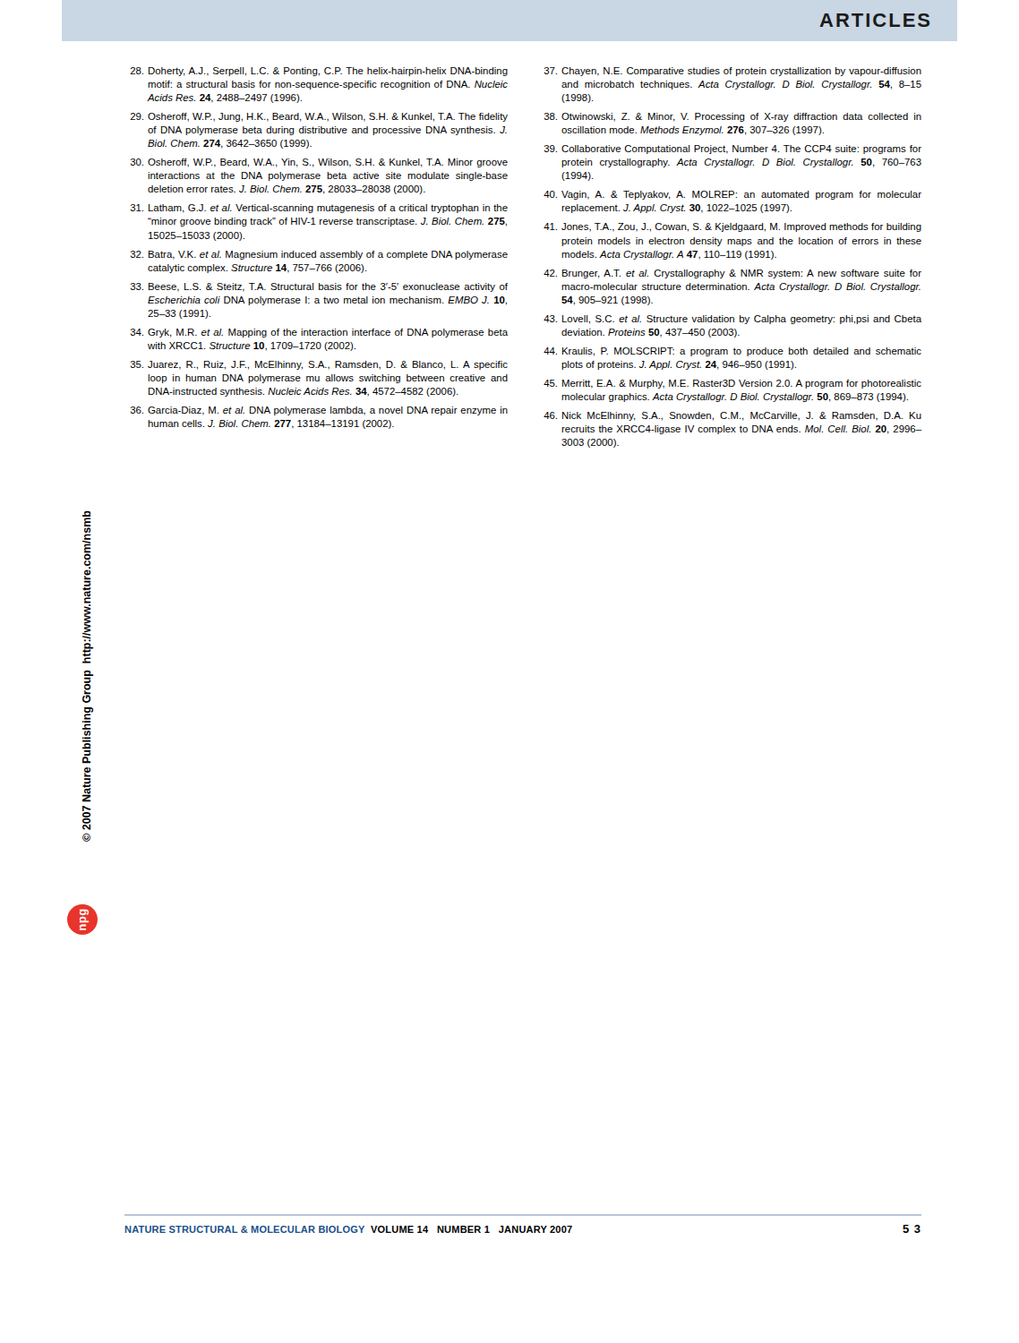ARTICLES
© 2007 Nature Publishing Group http://www.nature.com/nsmb
npg
28. Doherty, A.J., Serpell, L.C. & Ponting, C.P. The helix-hairpin-helix DNA-binding motif: a structural basis for non-sequence-specific recognition of DNA. Nucleic Acids Res. 24, 2488–2497 (1996).
29. Osheroff, W.P., Jung, H.K., Beard, W.A., Wilson, S.H. & Kunkel, T.A. The fidelity of DNA polymerase beta during distributive and processive DNA synthesis. J. Biol. Chem. 274, 3642–3650 (1999).
30. Osheroff, W.P., Beard, W.A., Yin, S., Wilson, S.H. & Kunkel, T.A. Minor groove interactions at the DNA polymerase beta active site modulate single-base deletion error rates. J. Biol. Chem. 275, 28033–28038 (2000).
31. Latham, G.J. et al. Vertical-scanning mutagenesis of a critical tryptophan in the “minor groove binding track” of HIV-1 reverse transcriptase. J. Biol. Chem. 275, 15025–15033 (2000).
32. Batra, V.K. et al. Magnesium induced assembly of a complete DNA polymerase catalytic complex. Structure 14, 757–766 (2006).
33. Beese, L.S. & Steitz, T.A. Structural basis for the 3′-5′ exonuclease activity of Escherichia coli DNA polymerase I: a two metal ion mechanism. EMBO J. 10, 25–33 (1991).
34. Gryk, M.R. et al. Mapping of the interaction interface of DNA polymerase beta with XRCC1. Structure 10, 1709–1720 (2002).
35. Juarez, R., Ruiz, J.F., McElhinny, S.A., Ramsden, D. & Blanco, L. A specific loop in human DNA polymerase mu allows switching between creative and DNA-instructed synthesis. Nucleic Acids Res. 34, 4572–4582 (2006).
36. Garcia-Diaz, M. et al. DNA polymerase lambda, a novel DNA repair enzyme in human cells. J. Biol. Chem. 277, 13184–13191 (2002).
37. Chayen, N.E. Comparative studies of protein crystallization by vapour-diffusion and microbatch techniques. Acta Crystallogr. D Biol. Crystallogr. 54, 8–15 (1998).
38. Otwinowski, Z. & Minor, V. Processing of X-ray diffraction data collected in oscillation mode. Methods Enzymol. 276, 307–326 (1997).
39. Collaborative Computational Project, Number 4. The CCP4 suite: programs for protein crystallography. Acta Crystallogr. D Biol. Crystallogr. 50, 760–763 (1994).
40. Vagin, A. & Teplyakov, A. MOLREP: an automated program for molecular replacement. J. Appl. Cryst. 30, 1022–1025 (1997).
41. Jones, T.A., Zou, J., Cowan, S. & Kjeldgaard, M. Improved methods for building protein models in electron density maps and the location of errors in these models. Acta Crystallogr. A 47, 110–119 (1991).
42. Brunger, A.T. et al. Crystallography & NMR system: A new software suite for macro-molecular structure determination. Acta Crystallogr. D Biol. Crystallogr. 54, 905–921 (1998).
43. Lovell, S.C. et al. Structure validation by Calpha geometry: phi,psi and Cbeta deviation. Proteins 50, 437–450 (2003).
44. Kraulis, P. MOLSCRIPT: a program to produce both detailed and schematic plots of proteins. J. Appl. Cryst. 24, 946–950 (1991).
45. Merritt, E.A. & Murphy, M.E. Raster3D Version 2.0. A program for photorealistic molecular graphics. Acta Crystallogr. D Biol. Crystallogr. 50, 869–873 (1994).
46. Nick McElhinny, S.A., Snowden, C.M., McCarville, J. & Ramsden, D.A. Ku recruits the XRCC4-ligase IV complex to DNA ends. Mol. Cell. Biol. 20, 2996–3003 (2000).
NATURE STRUCTURAL & MOLECULAR BIOLOGY VOLUME 14 NUMBER 1 JANUARY 2007
5 3